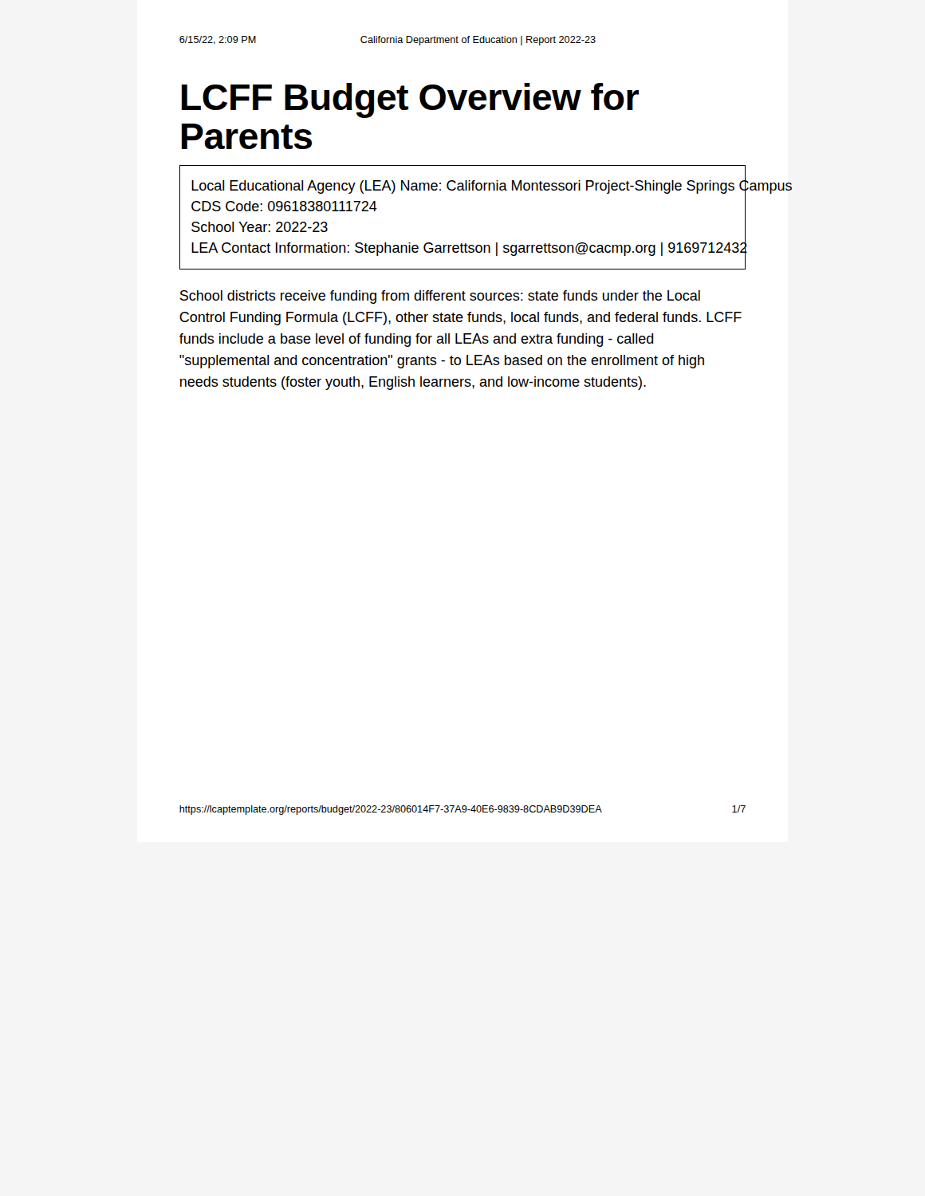6/15/22, 2:09 PM California Department of Education | Report 2022-23
LCFF Budget Overview for Parents
Local Educational Agency (LEA) Name: California Montessori Project-Shingle Springs Campus
CDS Code: 09618380111724
School Year: 2022-23
LEA Contact Information: Stephanie Garrettson | sgarrettson@cacmp.org | 9169712432
School districts receive funding from different sources: state funds under the Local Control Funding Formula (LCFF), other state funds, local funds, and federal funds. LCFF funds include a base level of funding for all LEAs and extra funding - called "supplemental and concentration" grants - to LEAs based on the enrollment of high needs students (foster youth, English learners, and low-income students).
https://lcaptemplate.org/reports/budget/2022-23/806014F7-37A9-40E6-9839-8CDAB9D39DEA 1/7